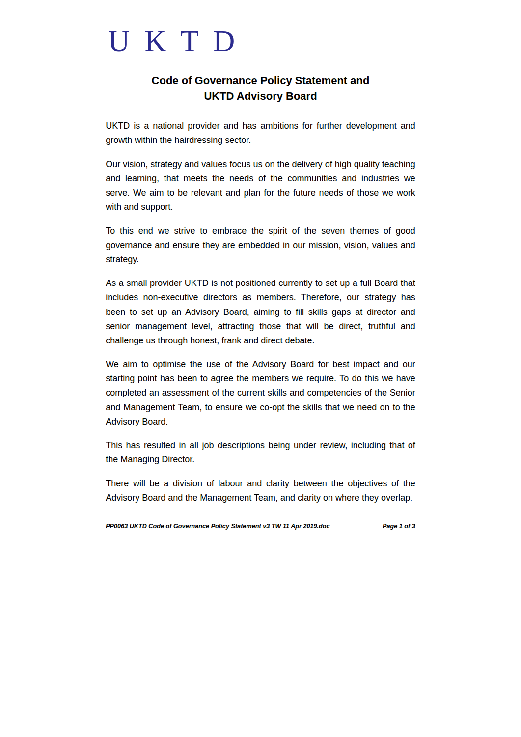U K T D
Code of Governance Policy Statement and
UKTD Advisory Board
UKTD is a national provider and has ambitions for further development and growth within the hairdressing sector.
Our vision, strategy and values focus us on the delivery of high quality teaching and learning, that meets the needs of the communities and industries we serve. We aim to be relevant and plan for the future needs of those we work with and support.
To this end we strive to embrace the spirit of the seven themes of good governance and ensure they are embedded in our mission, vision, values and strategy.
As a small provider UKTD is not positioned currently to set up a full Board that includes non-executive directors as members. Therefore, our strategy has been to set up an Advisory Board, aiming to fill skills gaps at director and senior management level, attracting those that will be direct, truthful and challenge us through honest, frank and direct debate.
We aim to optimise the use of the Advisory Board for best impact and our starting point has been to agree the members we require. To do this we have completed an assessment of the current skills and competencies of the Senior and Management Team, to ensure we co-opt the skills that we need on to the Advisory Board.
This has resulted in all job descriptions being under review, including that of the Managing Director.
There will be a division of labour and clarity between the objectives of the Advisory Board and the Management Team, and clarity on where they overlap.
PP0063 UKTD Code of Governance Policy Statement v3 TW 11 Apr 2019.doc Page 1 of 3